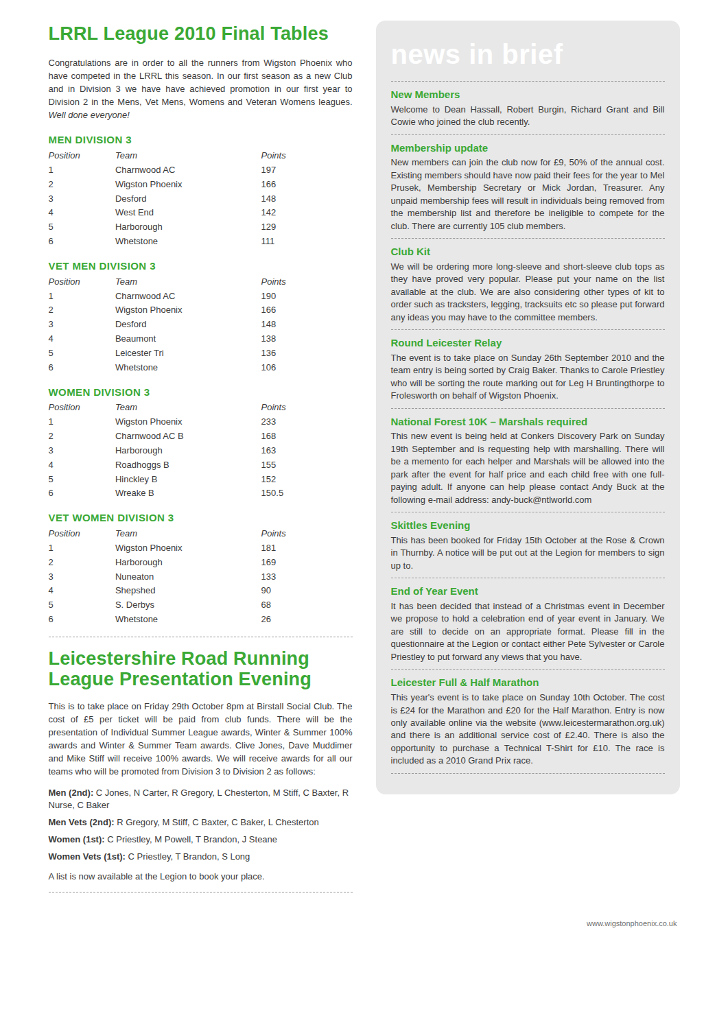LRRL League 2010 Final Tables
Congratulations are in order to all the runners from Wigston Phoenix who have competed in the LRRL this season. In our first season as a new Club and in Division 3 we have have achieved promotion in our first year to Division 2 in the Mens, Vet Mens, Womens and Veteran Womens leagues. Well done everyone!
Men Division 3
| Position | Team | Points |
| --- | --- | --- |
| 1 | Charnwood AC | 197 |
| 2 | Wigston Phoenix | 166 |
| 3 | Desford | 148 |
| 4 | West End | 142 |
| 5 | Harborough | 129 |
| 6 | Whetstone | 111 |
Vet Men Division 3
| Position | Team | Points |
| --- | --- | --- |
| 1 | Charnwood AC | 190 |
| 2 | Wigston Phoenix | 166 |
| 3 | Desford | 148 |
| 4 | Beaumont | 138 |
| 5 | Leicester Tri | 136 |
| 6 | Whetstone | 106 |
Women Division 3
| Position | Team | Points |
| --- | --- | --- |
| 1 | Wigston Phoenix | 233 |
| 2 | Charnwood AC B | 168 |
| 3 | Harborough | 163 |
| 4 | Roadhoggs B | 155 |
| 5 | Hinckley B | 152 |
| 6 | Wreake B | 150.5 |
Vet Women Division 3
| Position | Team | Points |
| --- | --- | --- |
| 1 | Wigston Phoenix | 181 |
| 2 | Harborough | 169 |
| 3 | Nuneaton | 133 |
| 4 | Shepshed | 90 |
| 5 | S. Derbys | 68 |
| 6 | Whetstone | 26 |
Leicestershire Road Running
League Presentation Evening
This is to take place on Friday 29th October 8pm at Birstall Social Club. The cost of £5 per ticket will be paid from club funds. There will be the presentation of Individual Summer League awards, Winter & Summer 100% awards and Winter & Summer Team awards. Clive Jones, Dave Muddimer and Mike Stiff will receive 100% awards. We will receive awards for all our teams who will be promoted from Division 3 to Division 2 as follows:
Men (2nd): C Jones, N Carter, R Gregory, L Chesterton, M Stiff, C Baxter, R Nurse, C Baker
Men Vets (2nd): R Gregory, M Stiff, C Baxter, C Baker, L Chesterton
Women (1st): C Priestley, M Powell, T Brandon, J Steane
Women Vets (1st): C Priestley, T Brandon, S Long
A list is now available at the Legion to book your place.
news in brief
New Members
Welcome to Dean Hassall, Robert Burgin, Richard Grant and Bill Cowie who joined the club recently.
Membership update
New members can join the club now for £9, 50% of the annual cost. Existing members should have now paid their fees for the year to Mel Prusek, Membership Secretary or Mick Jordan, Treasurer. Any unpaid membership fees will result in individuals being removed from the membership list and therefore be ineligible to compete for the club. There are currently 105 club members.
Club Kit
We will be ordering more long-sleeve and short-sleeve club tops as they have proved very popular. Please put your name on the list available at the club. We are also considering other types of kit to order such as tracksters, legging, tracksuits etc so please put forward any ideas you may have to the committee members.
Round Leicester Relay
The event is to take place on Sunday 26th September 2010 and the team entry is being sorted by Craig Baker. Thanks to Carole Priestley who will be sorting the route marking out for Leg H Bruntingthorpe to Frolesworth on behalf of Wigston Phoenix.
National Forest 10K – Marshals required
This new event is being held at Conkers Discovery Park on Sunday 19th September and is requesting help with marshalling. There will be a memento for each helper and Marshals will be allowed into the park after the event for half price and each child free with one full-paying adult. If anyone can help please contact Andy Buck at the following e-mail address: andy-buck@ntlworld.com
Skittles Evening
This has been booked for Friday 15th October at the Rose & Crown in Thurnby. A notice will be put out at the Legion for members to sign up to.
End of Year Event
It has been decided that instead of a Christmas event in December we propose to hold a celebration end of year event in January. We are still to decide on an appropriate format. Please fill in the questionnaire at the Legion or contact either Pete Sylvester or Carole Priestley to put forward any views that you have.
Leicester Full & Half Marathon
This year's event is to take place on Sunday 10th October. The cost is £24 for the Marathon and £20 for the Half Marathon. Entry is now only available online via the website (www.leicestermarathon.org.uk) and there is an additional service cost of £2.40. There is also the opportunity to purchase a Technical T-Shirt for £10. The race is included as a 2010 Grand Prix race.
www.wigstonphoenix.co.uk